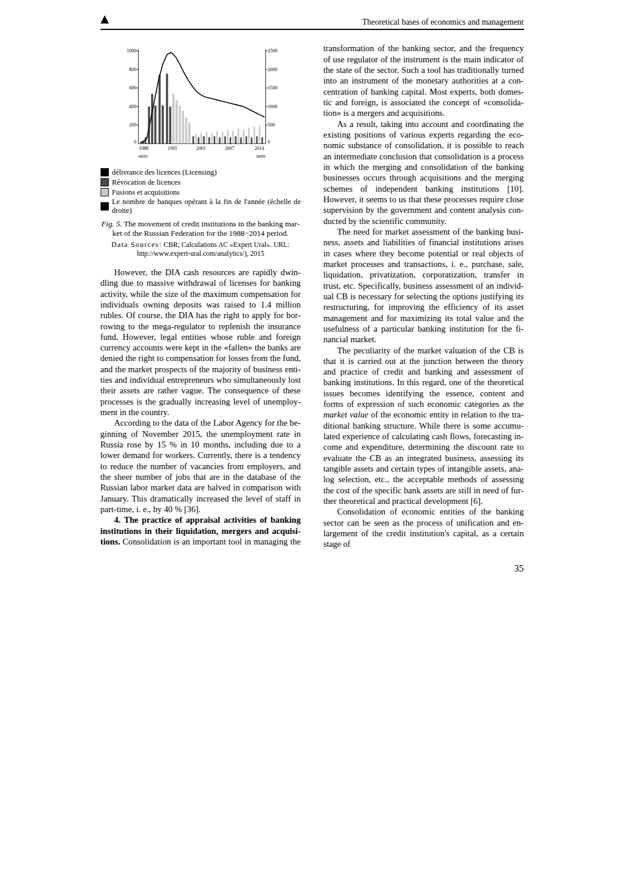Theoretical bases of economics and management
1000 800 600 400 200 0 2500 2000 1500 1000 500 0 1988 1995 2001 2007 2014 units units
délivrance des licences (Licensing)
Révocation de licences
Fusions et acquisitions
Le nombre de banques opérant à la fin de l'année (échelle de droite)
Fig. 5. The movement of credit institutions in the banking market of the Russian Federation for the 1988−2014 period.
Data Sources: CBR; Calculations AC «Expert Ural». URL: http://www.expert-ural.com/analytics/), 2015
However, the DIA cash resources are rapidly dwindling due to massive withdrawal of licenses for banking activity, while the size of the maximum compensation for individuals owning deposits was raised to 1.4 million rubles. Of course, the DIA has the right to apply for borrowing to the mega-regulator to replenish the insurance fund. However, legal entities whose ruble and foreign currency accounts were kept in the «fallen» the banks are denied the right to compensation for losses from the fund, and the market prospects of the majority of business entities and individual entrepreneurs who simultaneously lost their assets are rather vague. The consequence of these processes is the gradually increasing level of unemployment in the country.
According to the data of the Labor Agency for the beginning of November 2015, the unemployment rate in Russia rose by 15 % in 10 months, including due to a lower demand for workers. Currently, there is a tendency to reduce the number of vacancies from employers, and the sheer number of jobs that are in the database of the Russian labor market data are halved in comparison with January. This dramatically increased the level of staff in part-time, i. e., by 40 % [36].
4. The practice of appraisal activities of banking institutions in their liquidation, mergers and acquisitions. Consolidation is an important tool in managing the transformation of the banking sector, and the frequency of use regulator of the instrument is the main indicator of the state of the sector. Such a tool has traditionally turned into an instrument of the monetary authorities at a concentration of banking capital. Most experts, both domestic and foreign, is associated the concept of «consolidation» is a mergers and acquisitions.
As a result, taking into account and coordinating the existing positions of various experts regarding the economic substance of consolidation, it is possible to reach an intermediate conclusion that consolidation is a process in which the merging and consolidation of the banking businesses occurs through acquisitions and the merging schemes of independent banking institutions [10]. However, it seems to us that these processes require close supervision by the government and content analysis conducted by the scientific community.
The need for market assessment of the banking business, assets and liabilities of financial institutions arises in cases where they become potential or real objects of market processes and transactions, i. e., purchase, sale, liquidation, privatization, corporatization, transfer in trust, etc. Specifically, business assessment of an individual CB is necessary for selecting the options justifying its restructuring, for improving the efficiency of its asset management and for maximizing its total value and the usefulness of a particular banking institution for the financial market.
The peculiarity of the market valuation of the CB is that it is carried out at the junction between the theory and practice of credit and banking and assessment of banking institutions. In this regard, one of the theoretical issues becomes identifying the essence, content and forms of expression of such economic categories as the market value of the economic entity in relation to the traditional banking structure. While there is some accumulated experience of calculating cash flows, forecasting income and expenditure, determining the discount rate to evaluate the CB as an integrated business, assessing its tangible assets and certain types of intangible assets, analog selection, etc., the acceptable methods of assessing the cost of the specific bank assets are still in need of further theoretical and practical development [6].
Consolidation of economic entities of the banking sector can be seen as the process of unification and enlargement of the credit institution's capital, as a certain stage of
35